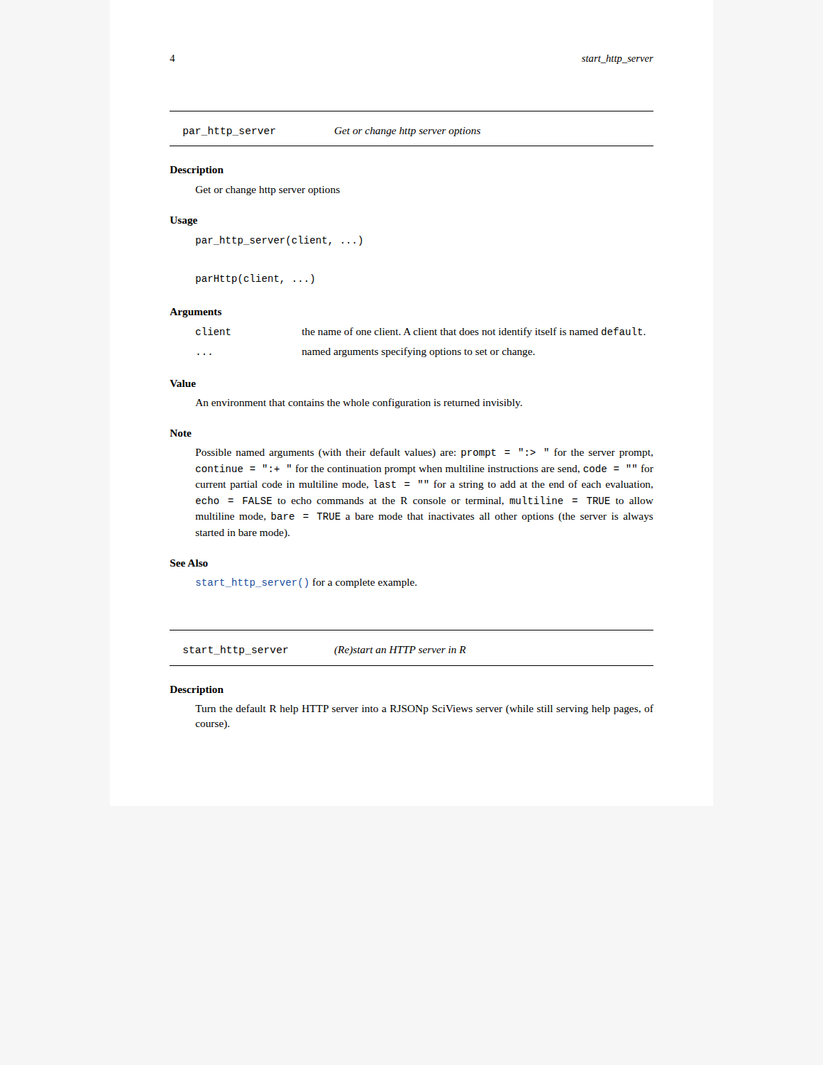4 start_http_server
par_http_server Get or change http server options
Description
Get or change http server options
Usage
par_http_server(client, ...)

parHttp(client, ...)
Arguments
client
the name of one client. A client that does not identify itself is named default.
...
named arguments specifying options to set or change.
Value
An environment that contains the whole configuration is returned invisibly.
Note
Possible named arguments (with their default values) are: prompt = ":> " for the server prompt, continue = ":+ " for the continuation prompt when multiline instructions are send, code = "" for current partial code in multiline mode, last = "" for a string to add at the end of each evaluation, echo = FALSE to echo commands at the R console or terminal, multiline = TRUE to allow multiline mode, bare = TRUE a bare mode that inactivates all other options (the server is always started in bare mode).
See Also
start_http_server() for a complete example.
start_http_server (Re)start an HTTP server in R
Description
Turn the default R help HTTP server into a RJSONp SciViews server (while still serving help pages, of course).